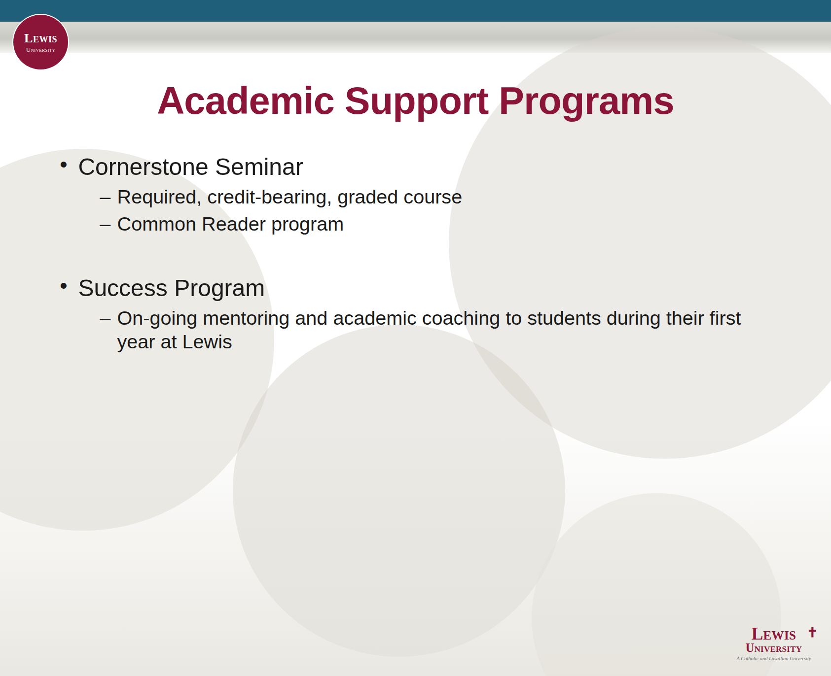Lewis University
Academic Support Programs
Cornerstone Seminar
Required, credit-bearing, graded course
Common Reader program
Success Program
On-going mentoring and academic coaching to students during their first year at Lewis
Lewis✝
University
A Catholic and Lasallian University